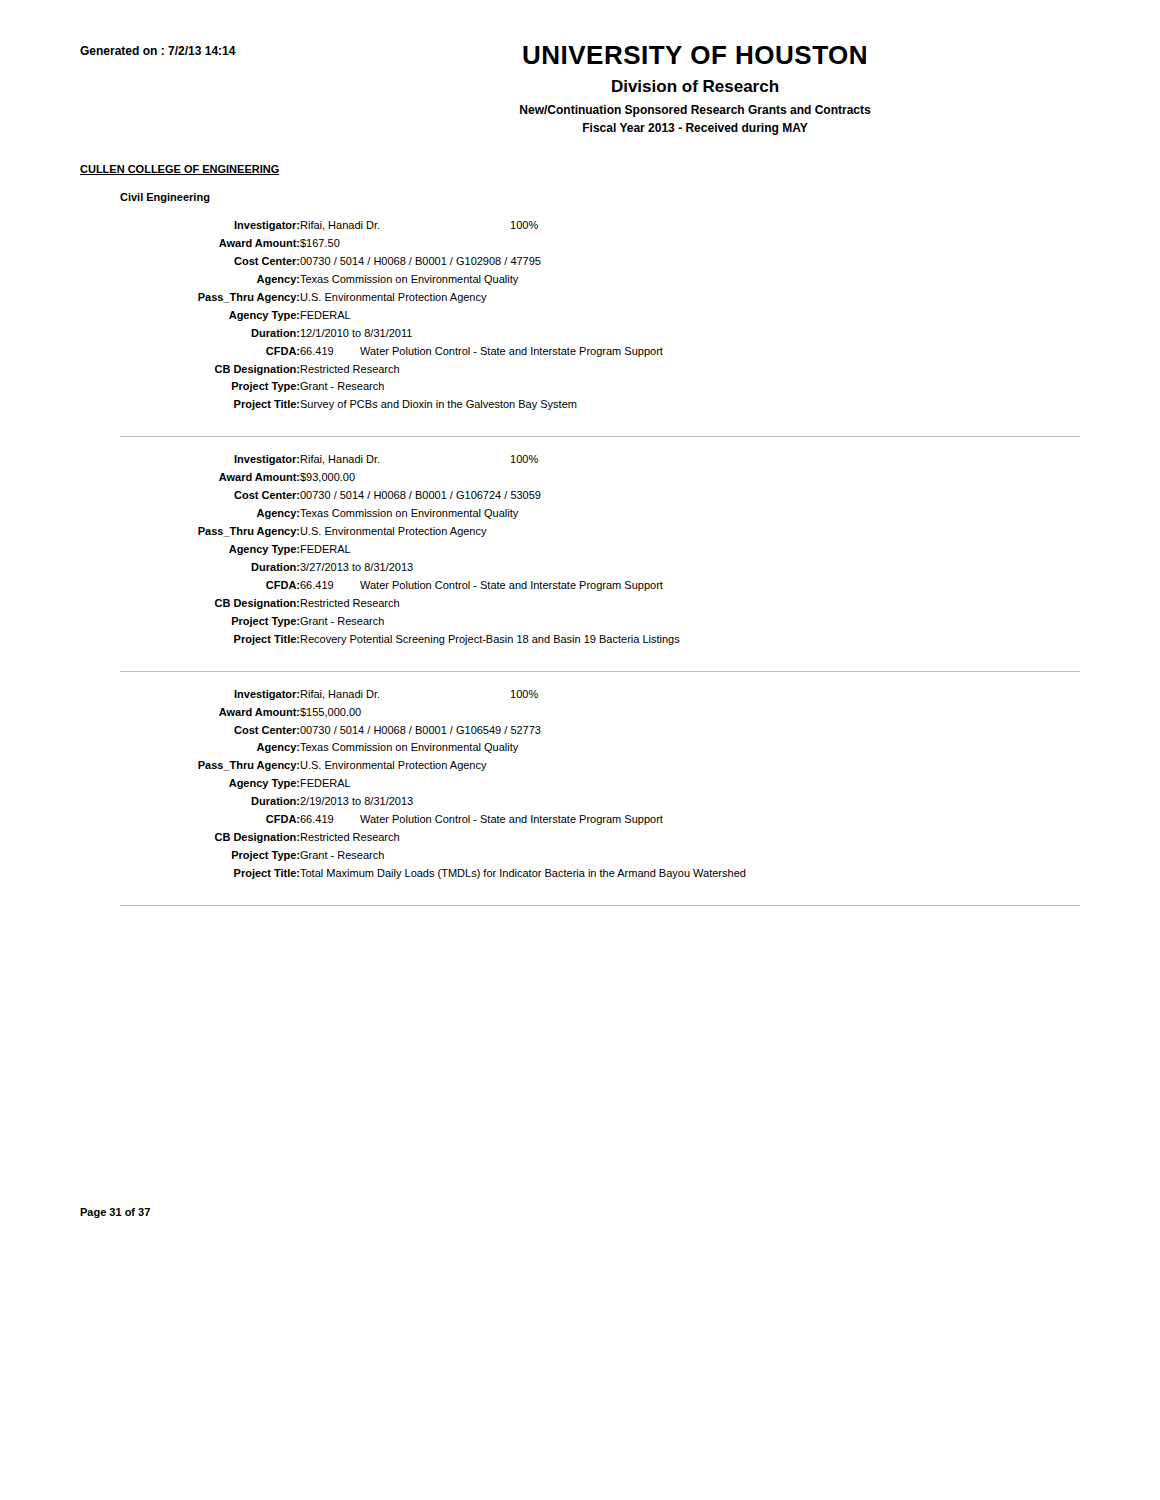Generated on : 7/2/13 14:14
UNIVERSITY OF HOUSTON
Division of Research
New/Continuation Sponsored Research Grants and Contracts
Fiscal Year 2013 - Received during MAY
CULLEN COLLEGE OF ENGINEERING
Civil Engineering
| Investigator: | Rifai, Hanadi Dr. 100% |
| Award Amount: | $167.50 |
| Cost Center: | 00730 / 5014 / H0068 / B0001 / G102908 / 47795 |
| Agency: | Texas Commission on Environmental Quality |
| Pass_Thru Agency: | U.S. Environmental Protection Agency |
| Agency Type: | FEDERAL |
| Duration: | 12/1/2010 to 8/31/2011 |
| CFDA: | 66.419 Water Polution Control - State and Interstate Program Support |
| CB Designation: | Restricted Research |
| Project Type: | Grant - Research |
| Project Title: | Survey of PCBs and Dioxin in the Galveston Bay System |
| Investigator: | Rifai, Hanadi Dr. 100% |
| Award Amount: | $93,000.00 |
| Cost Center: | 00730 / 5014 / H0068 / B0001 / G106724 / 53059 |
| Agency: | Texas Commission on Environmental Quality |
| Pass_Thru Agency: | U.S. Environmental Protection Agency |
| Agency Type: | FEDERAL |
| Duration: | 3/27/2013 to 8/31/2013 |
| CFDA: | 66.419 Water Polution Control - State and Interstate Program Support |
| CB Designation: | Restricted Research |
| Project Type: | Grant - Research |
| Project Title: | Recovery Potential Screening Project-Basin 18 and Basin 19 Bacteria Listings |
| Investigator: | Rifai, Hanadi Dr. 100% |
| Award Amount: | $155,000.00 |
| Cost Center: | 00730 / 5014 / H0068 / B0001 / G106549 / 52773 |
| Agency: | Texas Commission on Environmental Quality |
| Pass_Thru Agency: | U.S. Environmental Protection Agency |
| Agency Type: | FEDERAL |
| Duration: | 2/19/2013 to 8/31/2013 |
| CFDA: | 66.419 Water Polution Control - State and Interstate Program Support |
| CB Designation: | Restricted Research |
| Project Type: | Grant - Research |
| Project Title: | Total Maximum Daily Loads (TMDLs) for Indicator Bacteria in the Armand Bayou Watershed |
Page 31 of 37